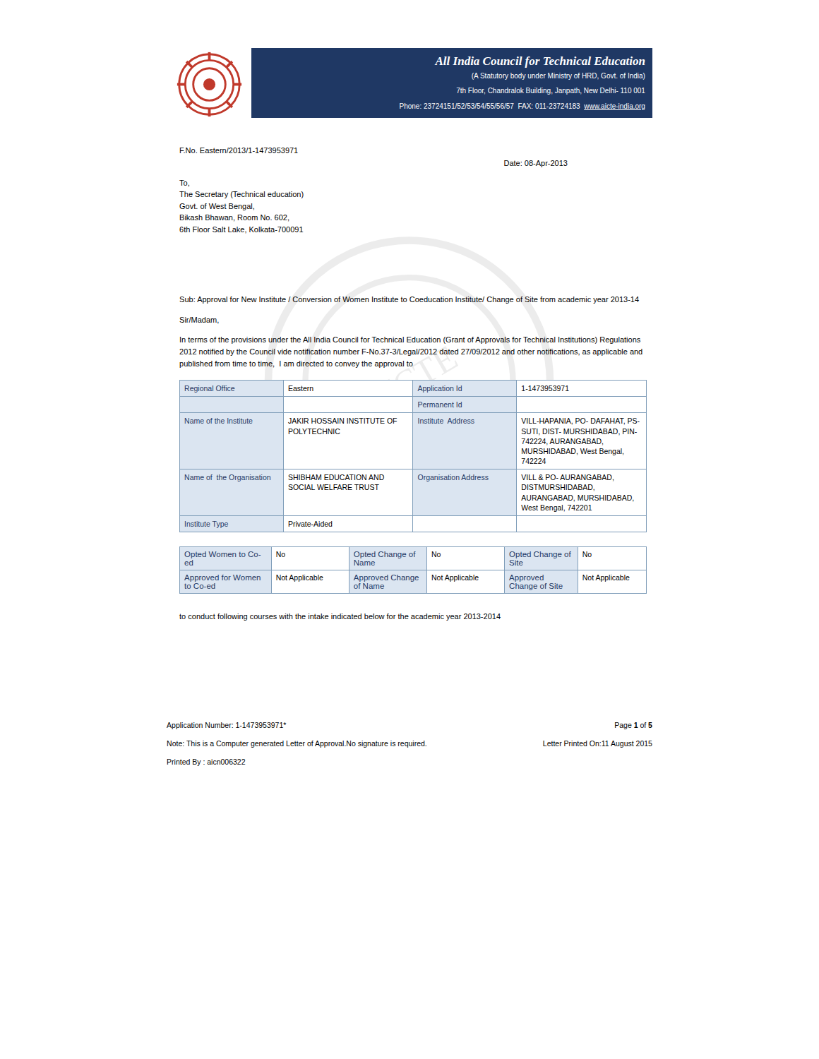All India Council for Technical Education
(A Statutory body under Ministry of HRD, Govt. of India)
7th Floor, Chandralok Building, Janpath, New Delhi- 110 001
Phone: 23724151/52/53/54/55/56/57 FAX: 011-23724183 www.aicte-india.org
F.No. Eastern/2013/1-1473953971
Date: 08-Apr-2013
To,
The Secretary (Technical education)
Govt. of West Bengal,
Bikash Bhawan, Room No. 602,
6th Floor Salt Lake, Kolkata-700091
Sub: Approval for New Institute / Conversion of Women Institute to Coeducation Institute/ Change of Site from academic year 2013-14
Sir/Madam,
In terms of the provisions under the All India Council for Technical Education (Grant of Approvals for Technical Institutions) Regulations 2012 notified by the Council vide notification number F-No.37-3/Legal/2012 dated 27/09/2012 and other notifications, as applicable and published from time to time, I am directed to convey the approval to
| Regional Office | Eastern | Application Id | 1-1473953971 |
| | | Permanent Id | |
| Name of the Institute | JAKIR HOSSAIN INSTITUTE OF POLYTECHNIC | Institute Address | VILL-HAPANIA, PO- DAFAHAT, PS- SUTI, DIST- MURSHIDABAD, PIN- 742224, AURANGABAD, MURSHIDABAD, West Bengal, 742224 |
| Name of the Organisation | SHIBHAM EDUCATION AND SOCIAL WELFARE TRUST | Organisation Address | VILL & PO- AURANGABAD, DISTMURSHIDABAD, AURANGABAD, MURSHIDABAD, West Bengal, 742201 |
| Institute Type | Private-Aided | | |
| Opted Women to Co-ed | No | Opted Change of Name | No | Opted Change of Site | No |
| Approved for Women to Co-ed | Not Applicable | Approved Change of Name | Not Applicable | Approved Change of Site | Not Applicable |
to conduct following courses with the intake indicated below for the academic year 2013-2014
Application Number: 1-1473953971*
Page 1 of 5
Note: This is a Computer generated Letter of Approval.No signature is required.
Letter Printed On:11 August 2015
Printed By : aicn006322